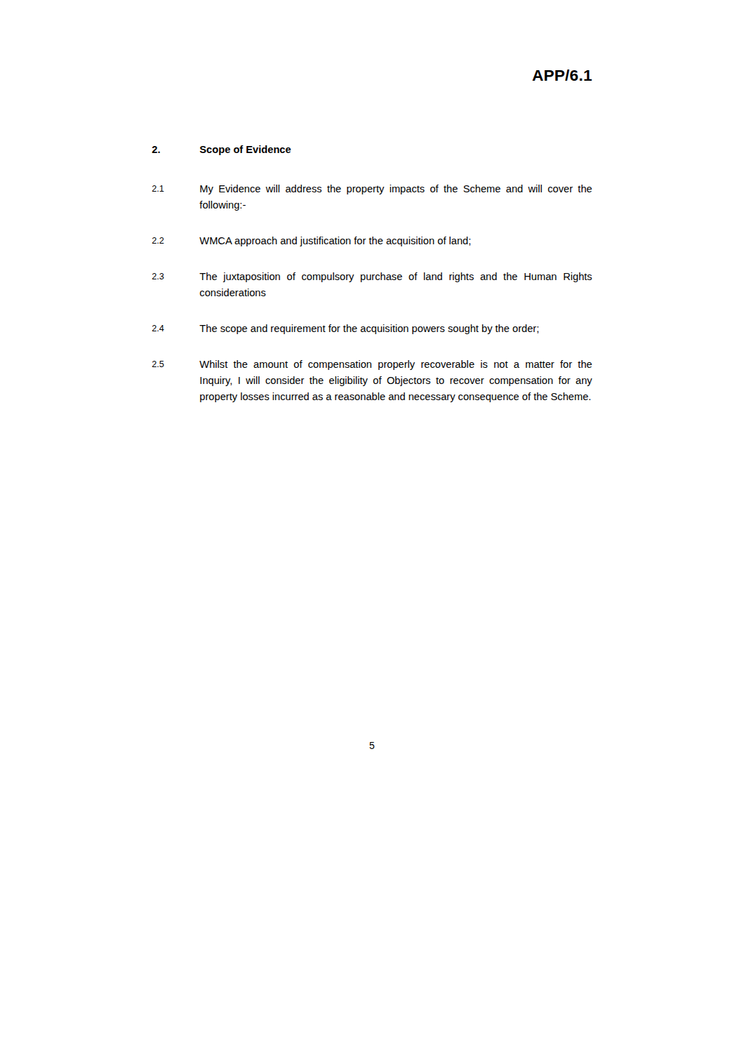APP/6.1
2. Scope of Evidence
2.1 My Evidence will address the property impacts of the Scheme and will cover the following:-
2.2 WMCA approach and justification for the acquisition of land;
2.3 The juxtaposition of compulsory purchase of land rights and the Human Rights considerations
2.4 The scope and requirement for the acquisition powers sought by the order;
2.5 Whilst the amount of compensation properly recoverable is not a matter for the Inquiry, I will consider the eligibility of Objectors to recover compensation for any property losses incurred as a reasonable and necessary consequence of the Scheme.
5